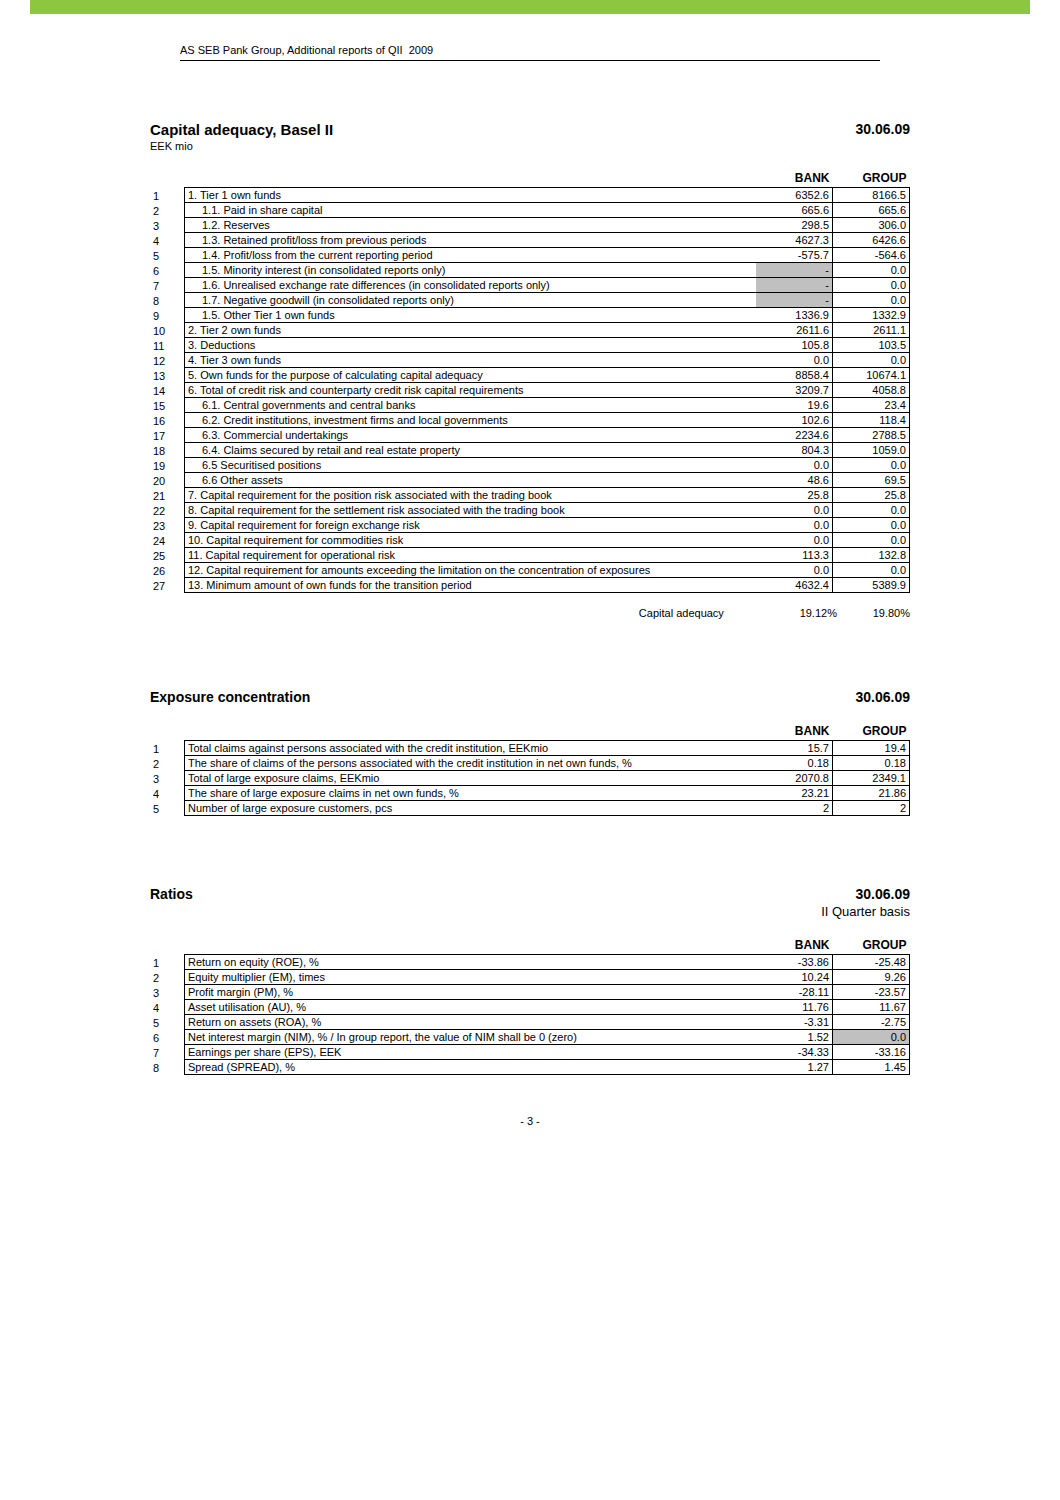AS SEB Pank Group, Additional reports of QII 2009
30.06.09
Capital adequacy, Basel II
EEK mio
| | | BANK | GROUP |
| --- | --- | --- | --- |
| 1 | 1. Tier 1 own funds | 6352.6 | 8166.5 |
| 2 | 1.1. Paid in share capital | 665.6 | 665.6 |
| 3 | 1.2. Reserves | 298.5 | 306.0 |
| 4 | 1.3. Retained profit/loss from previous periods | 4627.3 | 6426.6 |
| 5 | 1.4. Profit/loss from the current reporting period | -575.7 | -564.6 |
| 6 | 1.5. Minority interest (in consolidated reports only) | - | 0.0 |
| 7 | 1.6. Unrealised exchange rate differences (in consolidated reports only) | - | 0.0 |
| 8 | 1.7. Negative goodwill (in consolidated reports only) | - | 0.0 |
| 9 | 1.5. Other Tier 1 own funds | 1336.9 | 1332.9 |
| 10 | 2. Tier 2 own funds | 2611.6 | 2611.1 |
| 11 | 3. Deductions | 105.8 | 103.5 |
| 12 | 4. Tier 3 own funds | 0.0 | 0.0 |
| 13 | 5. Own funds for the purpose of calculating capital adequacy | 8858.4 | 10674.1 |
| 14 | 6. Total of credit risk and counterparty credit risk capital requirements | 3209.7 | 4058.8 |
| 15 | 6.1. Central governments and central banks | 19.6 | 23.4 |
| 16 | 6.2. Credit institutions, investment firms and local governments | 102.6 | 118.4 |
| 17 | 6.3. Commercial undertakings | 2234.6 | 2788.5 |
| 18 | 6.4. Claims secured by retail and real estate property | 804.3 | 1059.0 |
| 19 | 6.5 Securitised positions | 0.0 | 0.0 |
| 20 | 6.6 Other assets | 48.6 | 69.5 |
| 21 | 7. Capital requirement for the position risk associated with the trading book | 25.8 | 25.8 |
| 22 | 8. Capital requirement for the settlement risk associated with the trading book | 0.0 | 0.0 |
| 23 | 9. Capital requirement for foreign exchange risk | 0.0 | 0.0 |
| 24 | 10. Capital requirement for commodities risk | 0.0 | 0.0 |
| 25 | 11. Capital requirement for operational risk | 113.3 | 132.8 |
| 26 | 12. Capital requirement for amounts exceeding the limitation on the concentration of exposures | 0.0 | 0.0 |
| 27 | 13. Minimum amount of own funds for the transition period | 4632.4 | 5389.9 |
Capital adequacy 19.12% 19.80%
30.06.09
Exposure concentration
| | | BANK | GROUP |
| --- | --- | --- | --- |
| 1 | Total claims against persons associated with the credit institution, EEKmio | 15.7 | 19.4 |
| 2 | The share of claims of the persons associated with the credit institution in net own funds, % | 0.18 | 0.18 |
| 3 | Total of large exposure claims, EEKmio | 2070.8 | 2349.1 |
| 4 | The share of large exposure claims in net own funds, % | 23.21 | 21.86 |
| 5 | Number of large exposure customers, pcs | 2 | 2 |
30.06.09
Ratios
II Quarter basis
| | | BANK | GROUP |
| --- | --- | --- | --- |
| 1 | Return on equity (ROE), % | -33.86 | -25.48 |
| 2 | Equity multiplier (EM), times | 10.24 | 9.26 |
| 3 | Profit margin (PM), % | -28.11 | -23.57 |
| 4 | Asset utilisation (AU), % | 11.76 | 11.67 |
| 5 | Return on assets (ROA), % | -3.31 | -2.75 |
| 6 | Net interest margin (NIM), % / In group report, the value of NIM shall be 0 (zero) | 1.52 | 0.0 |
| 7 | Earnings per share (EPS), EEK | -34.33 | -33.16 |
| 8 | Spread (SPREAD), % | 1.27 | 1.45 |
- 3 -